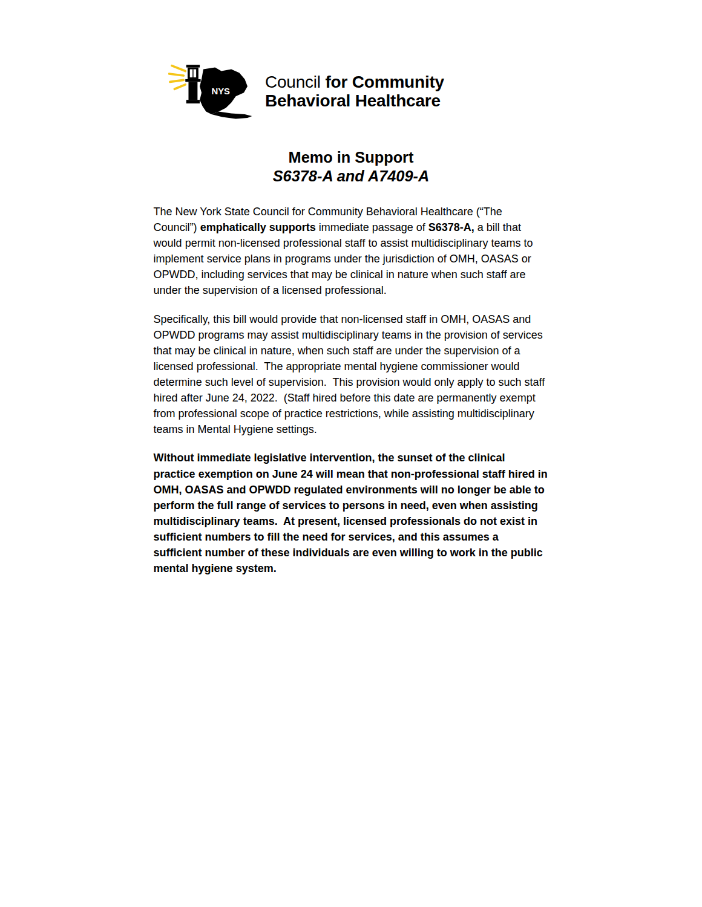NYS
Council for Community
Behavioral Healthcare
Memo in Support S6378-A and A7409-A
The New York State Council for Community Behavioral Healthcare (“The Council”) emphatically supports immediate passage of S6378-A, a bill that would permit non-licensed professional staff to assist multidisciplinary teams to implement service plans in programs under the jurisdiction of OMH, OASAS or OPWDD, including services that may be clinical in nature when such staff are under the supervision of a licensed professional.
Specifically, this bill would provide that non-licensed staff in OMH, OASAS and OPWDD programs may assist multidisciplinary teams in the provision of services that may be clinical in nature, when such staff are under the supervision of a licensed professional. The appropriate mental hygiene commissioner would determine such level of supervision. This provision would only apply to such staff hired after June 24, 2022. (Staff hired before this date are permanently exempt from professional scope of practice restrictions, while assisting multidisciplinary teams in Mental Hygiene settings.
Without immediate legislative intervention, the sunset of the clinical practice exemption on June 24 will mean that non-professional staff hired in OMH, OASAS and OPWDD regulated environments will no longer be able to perform the full range of services to persons in need, even when assisting multidisciplinary teams. At present, licensed professionals do not exist in sufficient numbers to fill the need for services, and this assumes a sufficient number of these individuals are even willing to work in the public mental hygiene system.